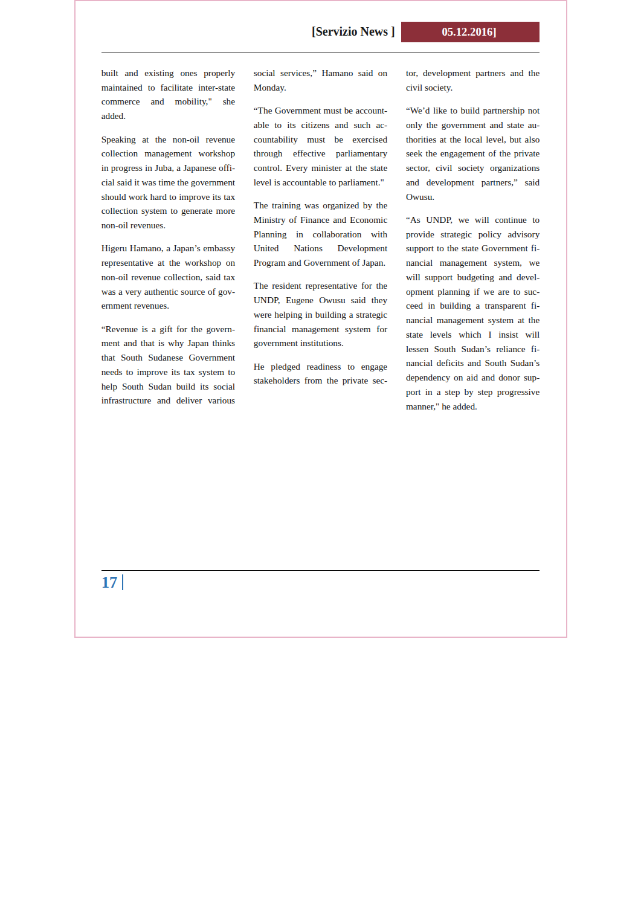[Servizio News ]
05.12.2016]
built and existing ones properly maintained to facilitate inter-state commerce and mobility," she added.
Speaking at the non-oil revenue collection management workshop in progress in Juba, a Japanese official said it was time the government should work hard to improve its tax collection system to generate more non-oil revenues.
Higeru Hamano, a Japan’s embassy representative at the workshop on non-oil revenue collection, said tax was a very authentic source of government revenues.
“Revenue is a gift for the government and that is why Japan thinks that South Sudanese Government needs to improve its tax system to help South Sudan build its social infrastructure and deliver various social services,” Hamano said on Monday.
“The Government must be accountable to its citizens and such accountability must be exercised through effective parliamentary control. Every minister at the state level is accountable to parliament."
The training was organized by the Ministry of Finance and Economic Planning in collaboration with United Nations Development Program and Government of Japan.
The resident representative for the UNDP, Eugene Owusu said they were helping in building a strategic financial management system for government institutions.
He pledged readiness to engage stakeholders from the private sector, development partners and the civil society.
“We’d like to build partnership not only the government and state authorities at the local level, but also seek the engagement of the private sector, civil society organizations and development partners,” said Owusu.
“As UNDP, we will continue to provide strategic policy advisory support to the state Government financial management system, we will support budgeting and development planning if we are to succeed in building a transparent financial management system at the state levels which I insist will lessen South Sudan’s reliance financial deficits and South Sudan’s dependency on aid and donor support in a step by step progressive manner," he added.
17